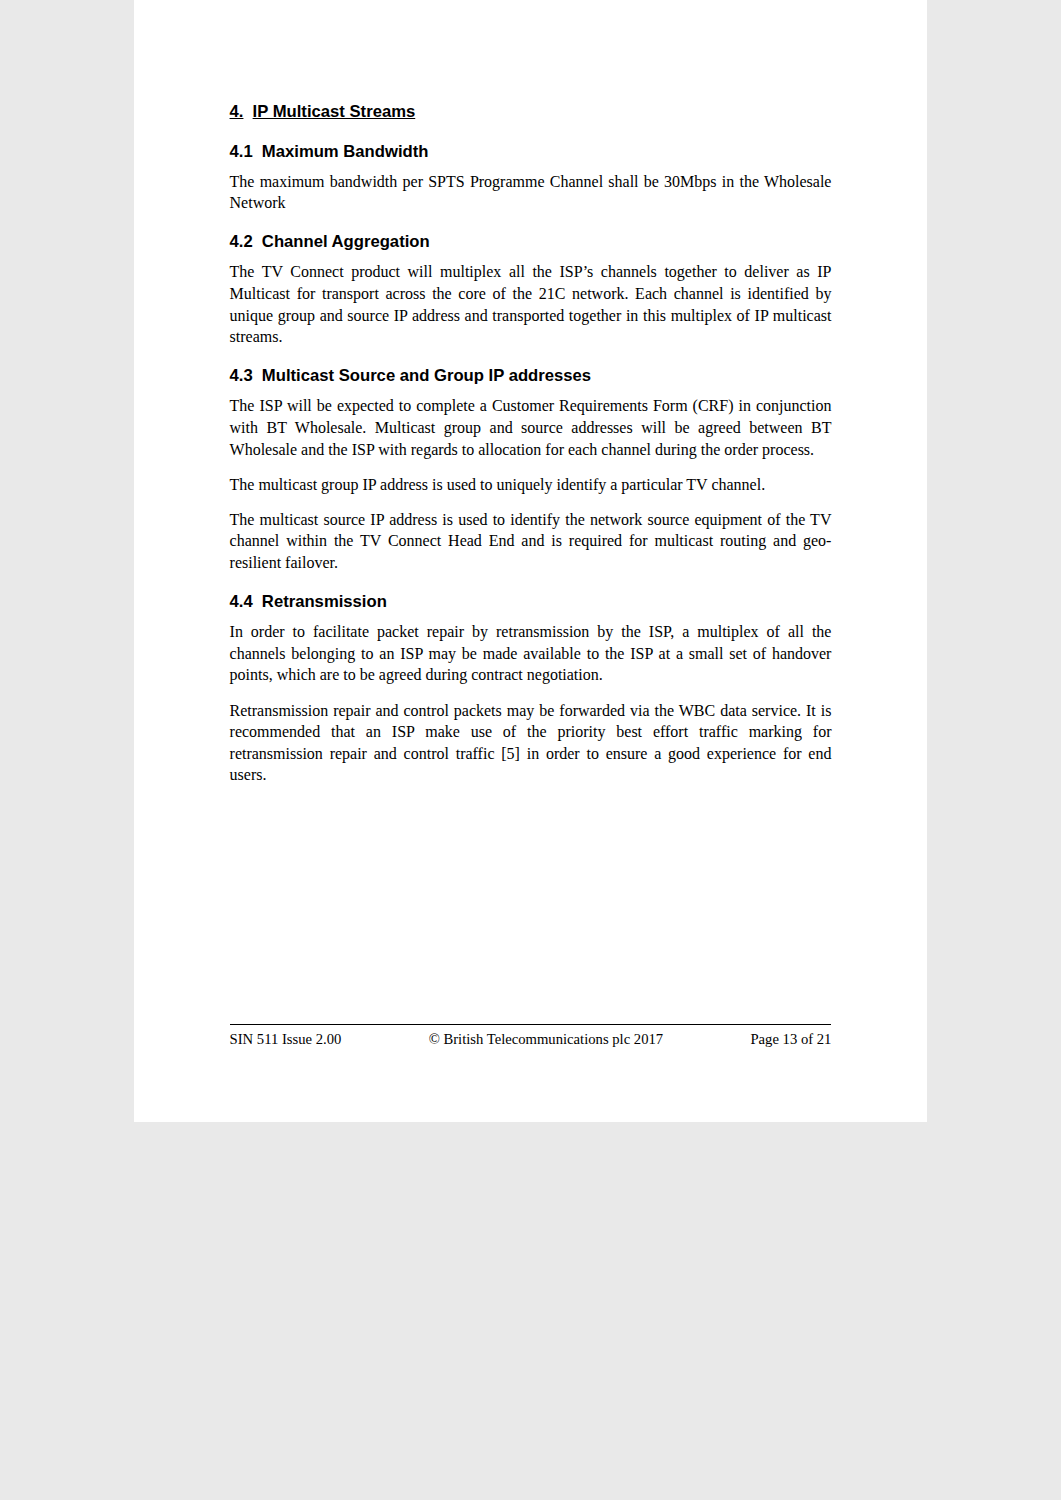4. IP Multicast Streams
4.1 Maximum Bandwidth
The maximum bandwidth per SPTS Programme Channel shall be 30Mbps in the Wholesale Network
4.2 Channel Aggregation
The TV Connect product will multiplex all the ISP’s channels together to deliver as IP Multicast for transport across the core of the 21C network. Each channel is identified by unique group and source IP address and transported together in this multiplex of IP multicast streams.
4.3 Multicast Source and Group IP addresses
The ISP will be expected to complete a Customer Requirements Form (CRF) in conjunction with BT Wholesale. Multicast group and source addresses will be agreed between BT Wholesale and the ISP with regards to allocation for each channel during the order process.
The multicast group IP address is used to uniquely identify a particular TV channel.
The multicast source IP address is used to identify the network source equipment of the TV channel within the TV Connect Head End and is required for multicast routing and geo-resilient failover.
4.4 Retransmission
In order to facilitate packet repair by retransmission by the ISP, a multiplex of all the channels belonging to an ISP may be made available to the ISP at a small set of handover points, which are to be agreed during contract negotiation.
Retransmission repair and control packets may be forwarded via the WBC data service. It is recommended that an ISP make use of the priority best effort traffic marking for retransmission repair and control traffic [5] in order to ensure a good experience for end users.
SIN 511 Issue 2.00
© British Telecommunications plc 2017
Page 13 of 21